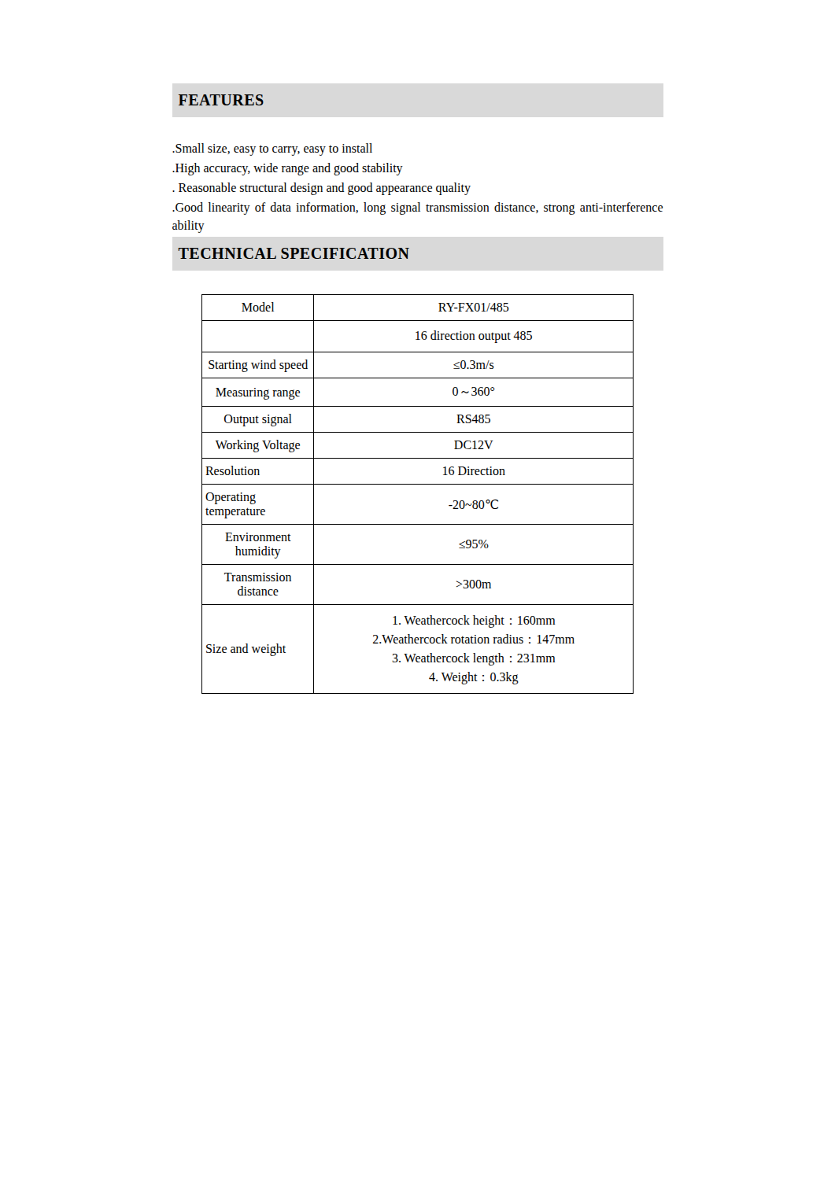FEATURES
.Small size, easy to carry, easy to install
.High accuracy, wide range and good stability
. Reasonable structural design and good appearance quality
.Good linearity of data information, long signal transmission distance, strong anti-interference ability
TECHNICAL SPECIFICATION
| Model | RY-FX01/485 |
| | 16 direction output 485 |
| Starting wind speed | ≤0.3m/s |
| Measuring range | 0～360° |
| Output signal | RS485 |
| Working Voltage | DC12V |
| Resolution | 16 Direction |
| Operating temperature | -20~80℃ |
| Environment humidity | ≤95% |
| Transmission distance | >300m |
| Size and weight | 1. Weathercock height：160mm 2.Weathercock rotation radius：147mm 3. Weathercock length：231mm 4. Weight：0.3kg |